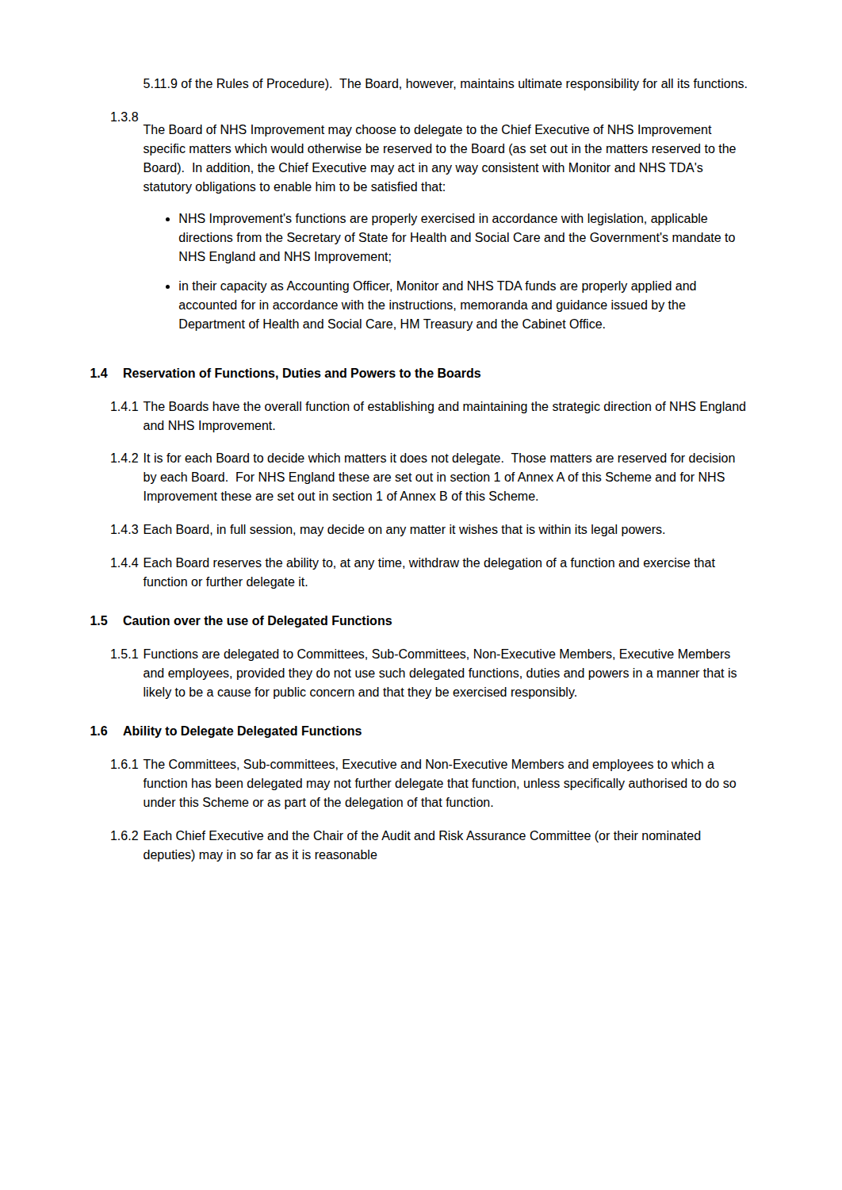5.11.9 of the Rules of Procedure). The Board, however, maintains ultimate responsibility for all its functions.
1.3.8
The Board of NHS Improvement may choose to delegate to the Chief Executive of NHS Improvement specific matters which would otherwise be reserved to the Board (as set out in the matters reserved to the Board). In addition, the Chief Executive may act in any way consistent with Monitor and NHS TDA's statutory obligations to enable him to be satisfied that:
NHS Improvement's functions are properly exercised in accordance with legislation, applicable directions from the Secretary of State for Health and Social Care and the Government's mandate to NHS England and NHS Improvement;
in their capacity as Accounting Officer, Monitor and NHS TDA funds are properly applied and accounted for in accordance with the instructions, memoranda and guidance issued by the Department of Health and Social Care, HM Treasury and the Cabinet Office.
1.4 Reservation of Functions, Duties and Powers to the Boards
1.4.1
The Boards have the overall function of establishing and maintaining the strategic direction of NHS England and NHS Improvement.
1.4.2
It is for each Board to decide which matters it does not delegate. Those matters are reserved for decision by each Board. For NHS England these are set out in section 1 of Annex A of this Scheme and for NHS Improvement these are set out in section 1 of Annex B of this Scheme.
1.4.3
Each Board, in full session, may decide on any matter it wishes that is within its legal powers.
1.4.4
Each Board reserves the ability to, at any time, withdraw the delegation of a function and exercise that function or further delegate it.
1.5 Caution over the use of Delegated Functions
1.5.1
Functions are delegated to Committees, Sub-Committees, Non-Executive Members, Executive Members and employees, provided they do not use such delegated functions, duties and powers in a manner that is likely to be a cause for public concern and that they be exercised responsibly.
1.6 Ability to Delegate Delegated Functions
1.6.1
The Committees, Sub-committees, Executive and Non-Executive Members and employees to which a function has been delegated may not further delegate that function, unless specifically authorised to do so under this Scheme or as part of the delegation of that function.
1.6.2
Each Chief Executive and the Chair of the Audit and Risk Assurance Committee (or their nominated deputies) may in so far as it is reasonable